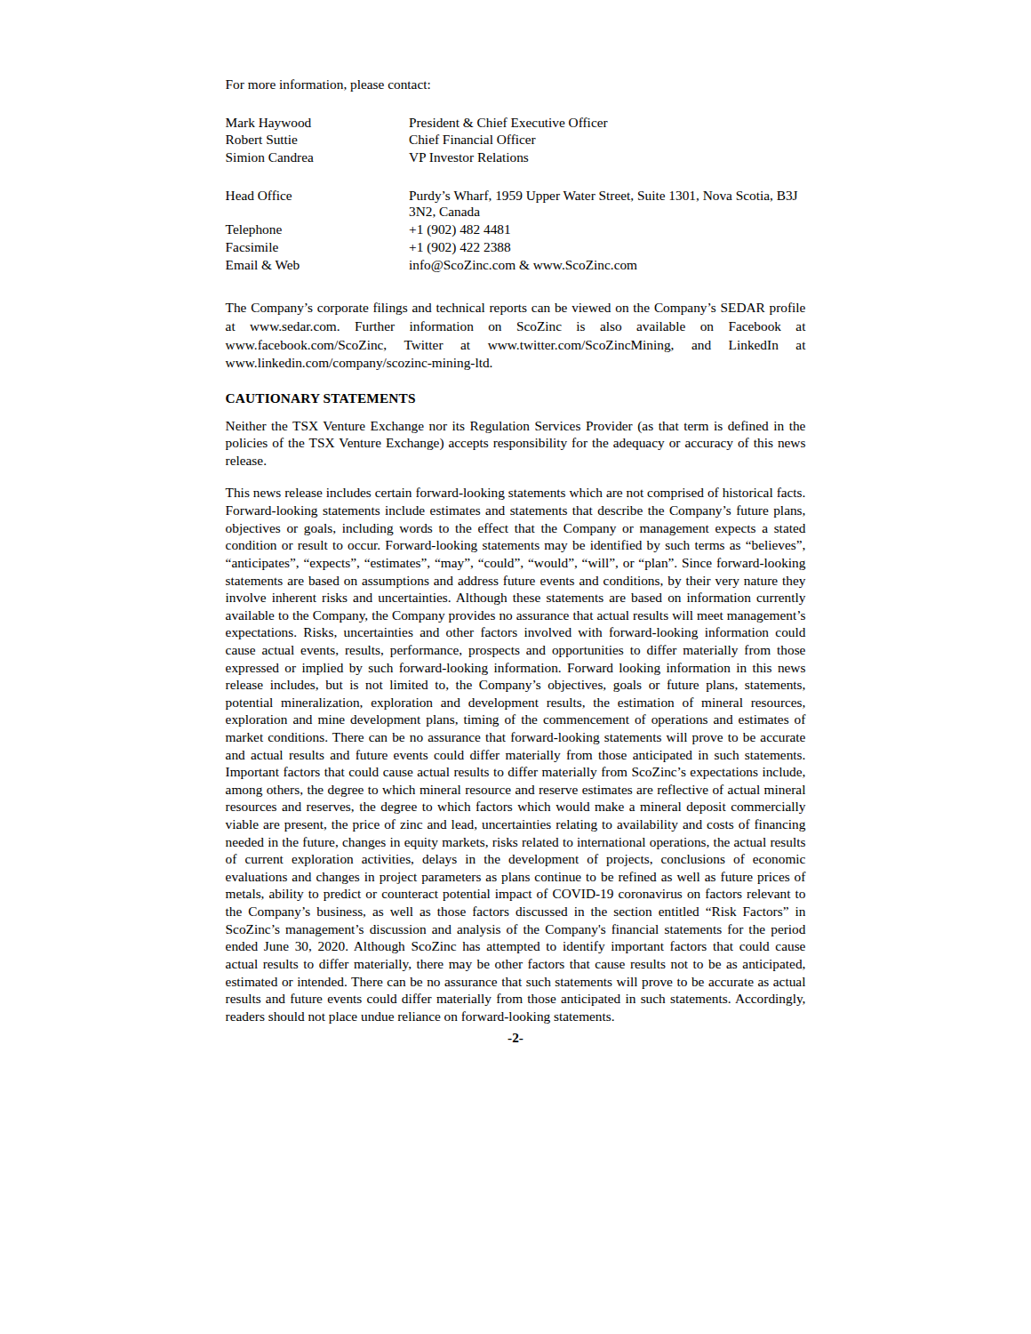For more information, please contact:
| Mark Haywood | President & Chief Executive Officer |
| Robert Suttie | Chief Financial Officer |
| Simion Candrea | VP Investor Relations |
| Head Office | Purdy’s Wharf, 1959 Upper Water Street, Suite 1301, Nova Scotia, B3J 3N2, Canada |
| Telephone | +1 (902) 482 4481 |
| Facsimile | +1 (902) 422 2388 |
| Email & Web | info@ScoZinc.com & www.ScoZinc.com |
The Company’s corporate filings and technical reports can be viewed on the Company’s SEDAR profile at www.sedar.com. Further information on ScoZinc is also available on Facebook at www.facebook.com/ScoZinc, Twitter at www.twitter.com/ScoZincMining, and LinkedIn at www.linkedin.com/company/scozinc-mining-ltd.
CAUTIONARY STATEMENTS
Neither the TSX Venture Exchange nor its Regulation Services Provider (as that term is defined in the policies of the TSX Venture Exchange) accepts responsibility for the adequacy or accuracy of this news release.
This news release includes certain forward-looking statements which are not comprised of historical facts. Forward-looking statements include estimates and statements that describe the Company’s future plans, objectives or goals, including words to the effect that the Company or management expects a stated condition or result to occur. Forward-looking statements may be identified by such terms as “believes”, “anticipates”, “expects”, “estimates”, “may”, “could”, “would”, “will”, or “plan”. Since forward-looking statements are based on assumptions and address future events and conditions, by their very nature they involve inherent risks and uncertainties. Although these statements are based on information currently available to the Company, the Company provides no assurance that actual results will meet management’s expectations. Risks, uncertainties and other factors involved with forward-looking information could cause actual events, results, performance, prospects and opportunities to differ materially from those expressed or implied by such forward-looking information. Forward looking information in this news release includes, but is not limited to, the Company’s objectives, goals or future plans, statements, potential mineralization, exploration and development results, the estimation of mineral resources, exploration and mine development plans, timing of the commencement of operations and estimates of market conditions. There can be no assurance that forward-looking statements will prove to be accurate and actual results and future events could differ materially from those anticipated in such statements. Important factors that could cause actual results to differ materially from ScoZinc’s expectations include, among others, the degree to which mineral resource and reserve estimates are reflective of actual mineral resources and reserves, the degree to which factors which would make a mineral deposit commercially viable are present, the price of zinc and lead, uncertainties relating to availability and costs of financing needed in the future, changes in equity markets, risks related to international operations, the actual results of current exploration activities, delays in the development of projects, conclusions of economic evaluations and changes in project parameters as plans continue to be refined as well as future prices of metals, ability to predict or counteract potential impact of COVID-19 coronavirus on factors relevant to the Company’s business, as well as those factors discussed in the section entitled “Risk Factors” in ScoZinc’s management’s discussion and analysis of the Company's financial statements for the period ended June 30, 2020. Although ScoZinc has attempted to identify important factors that could cause actual results to differ materially, there may be other factors that cause results not to be as anticipated, estimated or intended. There can be no assurance that such statements will prove to be accurate as actual results and future events could differ materially from those anticipated in such statements. Accordingly, readers should not place undue reliance on forward-looking statements.
-2-